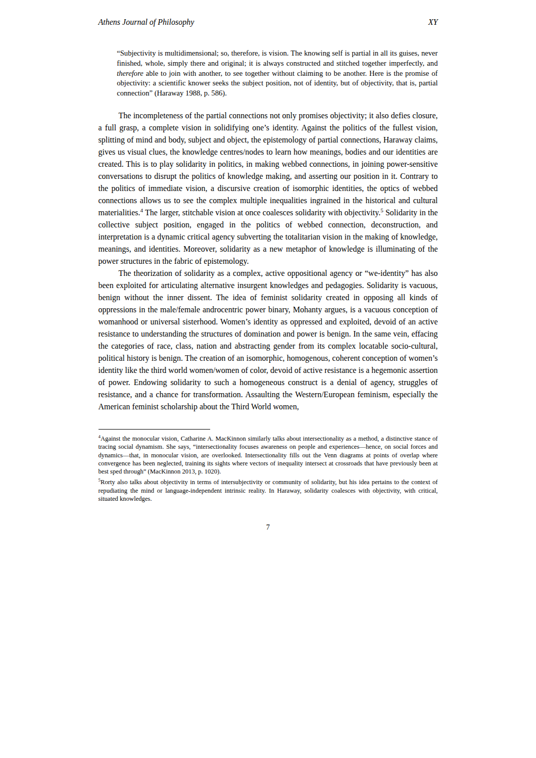Athens Journal of Philosophy XY
“Subjectivity is multidimensional; so, therefore, is vision. The knowing self is partial in all its guises, never finished, whole, simply there and original; it is always constructed and stitched together imperfectly, and therefore able to join with another, to see together without claiming to be another. Here is the promise of objectivity: a scientific knower seeks the subject position, not of identity, but of objectivity, that is, partial connection” (Haraway 1988, p. 586).
The incompleteness of the partial connections not only promises objectivity; it also defies closure, a full grasp, a complete vision in solidifying one’s identity. Against the politics of the fullest vision, splitting of mind and body, subject and object, the epistemology of partial connections, Haraway claims, gives us visual clues, the knowledge centres/nodes to learn how meanings, bodies and our identities are created. This is to play solidarity in politics, in making webbed connections, in joining power-sensitive conversations to disrupt the politics of knowledge making, and asserting our position in it. Contrary to the politics of immediate vision, a discursive creation of isomorphic identities, the optics of webbed connections allows us to see the complex multiple inequalities ingrained in the historical and cultural materialities.4 The larger, stitchable vision at once coalesces solidarity with objectivity.5 Solidarity in the collective subject position, engaged in the politics of webbed connection, deconstruction, and interpretation is a dynamic critical agency subverting the totalitarian vision in the making of knowledge, meanings, and identities. Moreover, solidarity as a new metaphor of knowledge is illuminating of the power structures in the fabric of epistemology.
The theorization of solidarity as a complex, active oppositional agency or “we-identity” has also been exploited for articulating alternative insurgent knowledges and pedagogies. Solidarity is vacuous, benign without the inner dissent. The idea of feminist solidarity created in opposing all kinds of oppressions in the male/female androcentric power binary, Mohanty argues, is a vacuous conception of womanhood or universal sisterhood. Women’s identity as oppressed and exploited, devoid of an active resistance to understanding the structures of domination and power is benign. In the same vein, effacing the categories of race, class, nation and abstracting gender from its complex locatable socio-cultural, political history is benign. The creation of an isomorphic, homogenous, coherent conception of women’s identity like the third world women/women of color, devoid of active resistance is a hegemonic assertion of power. Endowing solidarity to such a homogeneous construct is a denial of agency, struggles of resistance, and a chance for transformation. Assaulting the Western/European feminism, especially the American feminist scholarship about the Third World women,
4Against the monocular vision, Catharine A. MacKinnon similarly talks about intersectionality as a method, a distinctive stance of tracing social dynamism. She says, “intersectionality focuses awareness on people and experiences—hence, on social forces and dynamics—that, in monocular vision, are overlooked. Intersectionality fills out the Venn diagrams at points of overlap where convergence has been neglected, training its sights where vectors of inequality intersect at crossroads that have previously been at best sped through” (MacKinnon 2013, p. 1020).
5Rorty also talks about objectivity in terms of intersubjectivity or community of solidarity, but his idea pertains to the context of repudiating the mind or language-independent intrinsic reality. In Haraway, solidarity coalesces with objectivity, with critical, situated knowledges.
7